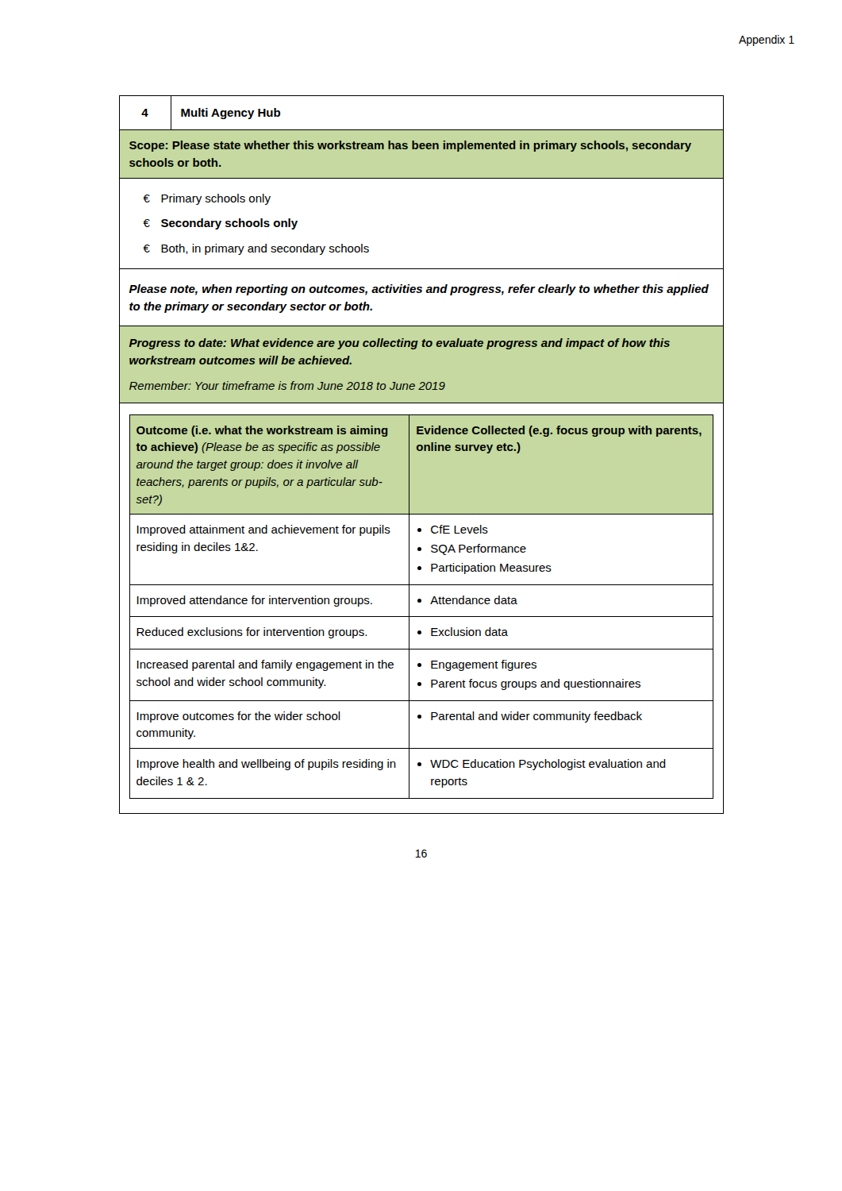Appendix 1
4
Multi Agency Hub
Scope: Please state whether this workstream has been implemented in primary schools, secondary schools or both.
€Primary schools only
€Secondary schools only
€Both, in primary and secondary schools
Please note, when reporting on outcomes, activities and progress, refer clearly to whether this applied to the primary or secondary sector or both.
Progress to date: What evidence are you collecting to evaluate progress and impact of how this workstream outcomes will be achieved.
Remember: Your timeframe is from June 2018 to June 2019
| Outcome (i.e. what the workstream is aiming to achieve) (Please be as specific as possible around the target group: does it involve all teachers, parents or pupils, or a particular sub-set?) | Evidence Collected (e.g. focus group with parents, online survey etc.) |
| --- | --- |
| Improved attainment and achievement for pupils residing in deciles 1&2. | CfE Levels SQA Performance Participation Measures |
| Improved attendance for intervention groups. | Attendance data |
| Reduced exclusions for intervention groups. | Exclusion data |
| Increased parental and family engagement in the school and wider school community. | Engagement figures Parent focus groups and questionnaires |
| Improve outcomes for the wider school community. | Parental and wider community feedback |
| Improve health and wellbeing of pupils residing in deciles 1 & 2. | WDC Education Psychologist evaluation and reports |
16